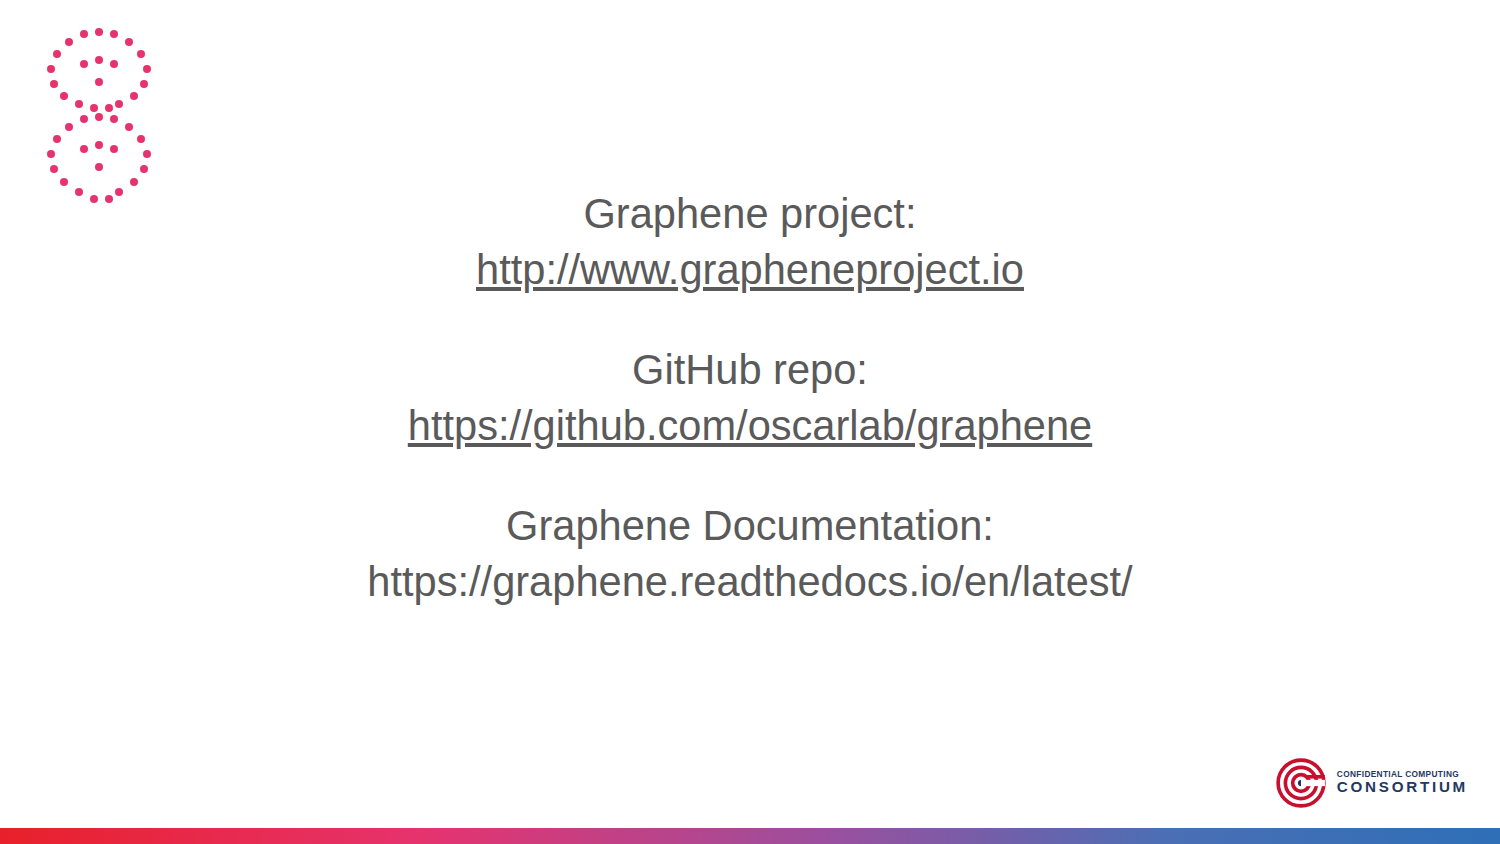Graphene project:
http://www.grapheneproject.io
GitHub repo:
https://github.com/oscarlab/graphene
Graphene Documentation:
https://graphene.readthedocs.io/en/latest/
CONFIDENTIAL COMPUTING
CONSORTIUM